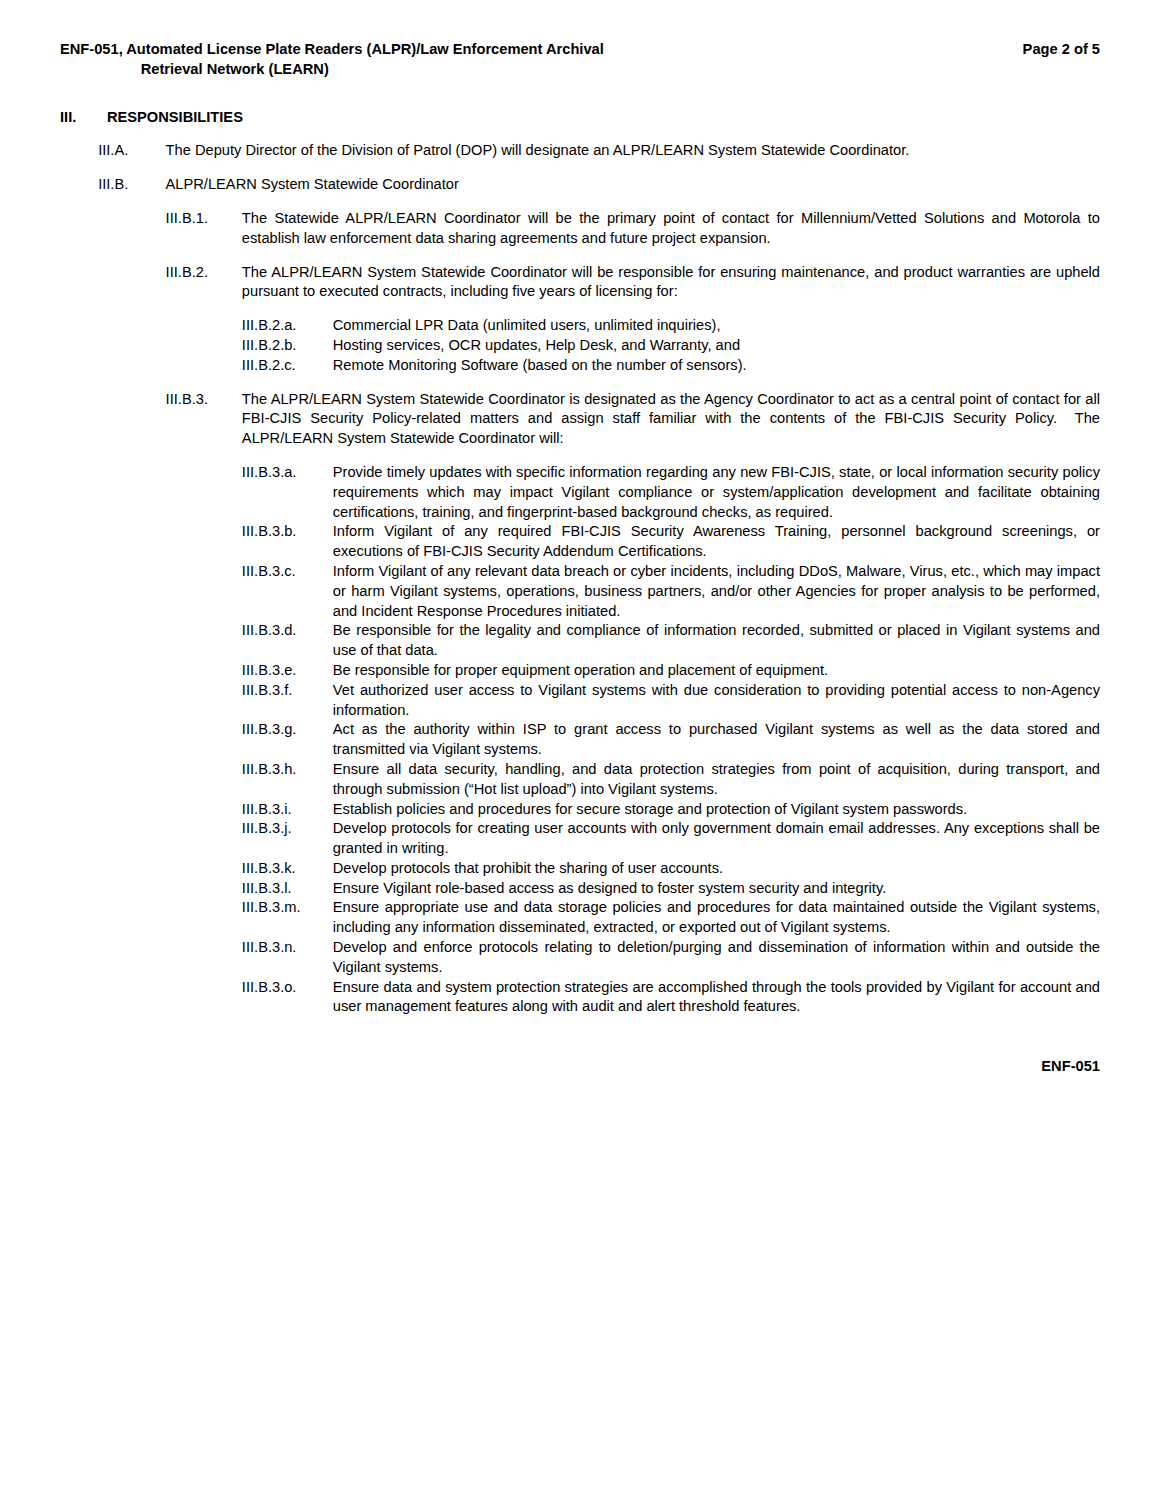ENF-051, Automated License Plate Readers (ALPR)/Law Enforcement Archival Retrieval Network (LEARN)
Page 2 of 5
III.
RESPONSIBILITIES
III.A.
The Deputy Director of the Division of Patrol (DOP) will designate an ALPR/LEARN System Statewide Coordinator.
III.B.
ALPR/LEARN System Statewide Coordinator
III.B.1.
The Statewide ALPR/LEARN Coordinator will be the primary point of contact for Millennium/Vetted Solutions and Motorola to establish law enforcement data sharing agreements and future project expansion.
III.B.2.
The ALPR/LEARN System Statewide Coordinator will be responsible for ensuring maintenance, and product warranties are upheld pursuant to executed contracts, including five years of licensing for:
III.B.2.a.
Commercial LPR Data (unlimited users, unlimited inquiries),
III.B.2.b.
Hosting services, OCR updates, Help Desk, and Warranty, and
III.B.2.c.
Remote Monitoring Software (based on the number of sensors).
III.B.3.
The ALPR/LEARN System Statewide Coordinator is designated as the Agency Coordinator to act as a central point of contact for all FBI-CJIS Security Policy-related matters and assign staff familiar with the contents of the FBI-CJIS Security Policy. The ALPR/LEARN System Statewide Coordinator will:
III.B.3.a.
Provide timely updates with specific information regarding any new FBI-CJIS, state, or local information security policy requirements which may impact Vigilant compliance or system/application development and facilitate obtaining certifications, training, and fingerprint-based background checks, as required.
III.B.3.b.
Inform Vigilant of any required FBI-CJIS Security Awareness Training, personnel background screenings, or executions of FBI-CJIS Security Addendum Certifications.
III.B.3.c.
Inform Vigilant of any relevant data breach or cyber incidents, including DDoS, Malware, Virus, etc., which may impact or harm Vigilant systems, operations, business partners, and/or other Agencies for proper analysis to be performed, and Incident Response Procedures initiated.
III.B.3.d.
Be responsible for the legality and compliance of information recorded, submitted or placed in Vigilant systems and use of that data.
III.B.3.e.
Be responsible for proper equipment operation and placement of equipment.
III.B.3.f.
Vet authorized user access to Vigilant systems with due consideration to providing potential access to non-Agency information.
III.B.3.g.
Act as the authority within ISP to grant access to purchased Vigilant systems as well as the data stored and transmitted via Vigilant systems.
III.B.3.h.
Ensure all data security, handling, and data protection strategies from point of acquisition, during transport, and through submission (“Hot list upload”) into Vigilant systems.
III.B.3.i.
Establish policies and procedures for secure storage and protection of Vigilant system passwords.
III.B.3.j.
Develop protocols for creating user accounts with only government domain email addresses. Any exceptions shall be granted in writing.
III.B.3.k.
Develop protocols that prohibit the sharing of user accounts.
III.B.3.l.
Ensure Vigilant role-based access as designed to foster system security and integrity.
III.B.3.m.
Ensure appropriate use and data storage policies and procedures for data maintained outside the Vigilant systems, including any information disseminated, extracted, or exported out of Vigilant systems.
III.B.3.n.
Develop and enforce protocols relating to deletion/purging and dissemination of information within and outside the Vigilant systems.
III.B.3.o.
Ensure data and system protection strategies are accomplished through the tools provided by Vigilant for account and user management features along with audit and alert threshold features.
ENF-051